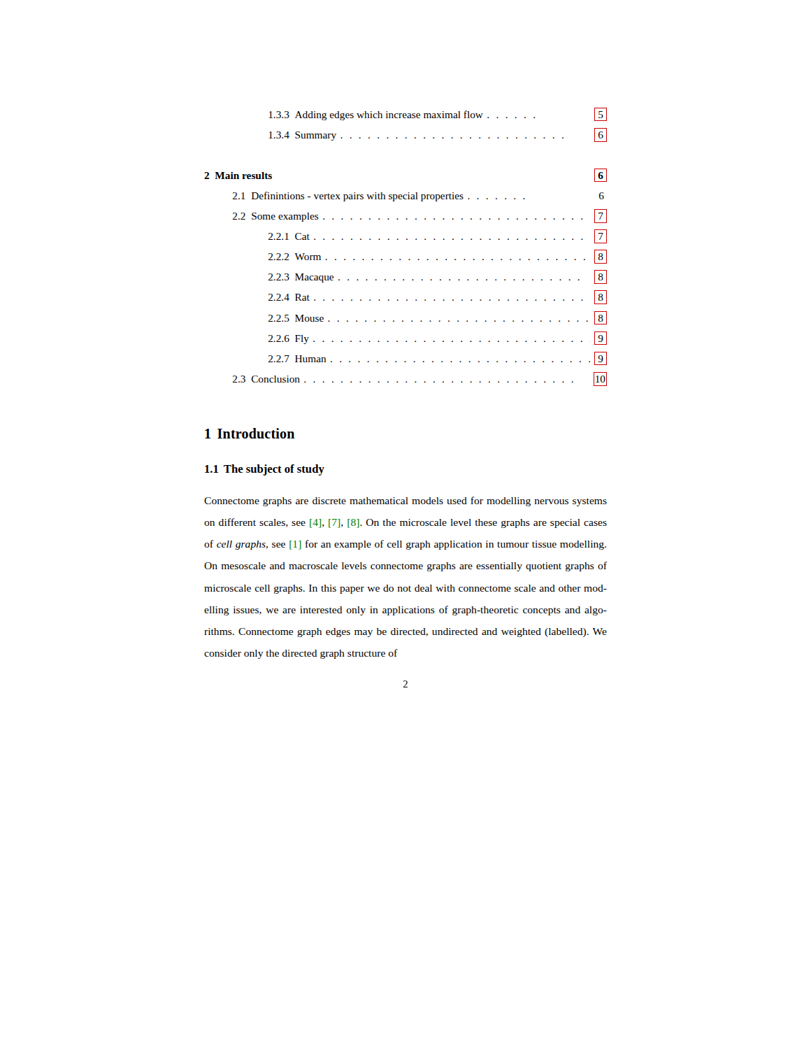1.3.3 Adding edges which increase maximal flow . . . . . . 5
1.3.4 Summary . . . . . . . . . . . . . . . . . . . . . . . . . 6
2 Main results 6
2.1 Definintions - vertex pairs with special properties . . . . . . . 6
2.2 Some examples . . . . . . . . . . . . . . . . . . . . . . . . . . . . . 7
2.2.1 Cat . . . . . . . . . . . . . . . . . . . . . . . . . . . . . . 7
2.2.2 Worm . . . . . . . . . . . . . . . . . . . . . . . . . . . . . 8
2.2.3 Macaque . . . . . . . . . . . . . . . . . . . . . . . . . . . 8
2.2.4 Rat . . . . . . . . . . . . . . . . . . . . . . . . . . . . . . 8
2.2.5 Mouse . . . . . . . . . . . . . . . . . . . . . . . . . . . . . 8
2.2.6 Fly . . . . . . . . . . . . . . . . . . . . . . . . . . . . . . . 9
2.2.7 Human . . . . . . . . . . . . . . . . . . . . . . . . . . . . . 9
2.3 Conclusion . . . . . . . . . . . . . . . . . . . . . . . . . . . . . . 10
1 Introduction
1.1 The subject of study
Connectome graphs are discrete mathematical models used for modelling nervous systems on different scales, see [4], [7], [8]. On the microscale level these graphs are special cases of cell graphs, see [1] for an example of cell graph application in tumour tissue modelling. On mesoscale and macroscale levels connectome graphs are essentially quotient graphs of microscale cell graphs. In this paper we do not deal with connectome scale and other mod­elling issues, we are interested only in applications of graph-theoretic con­cepts and algorithms. Connectome graph edges may be directed, undirected and weighted (labelled). We consider only the directed graph structure of
2